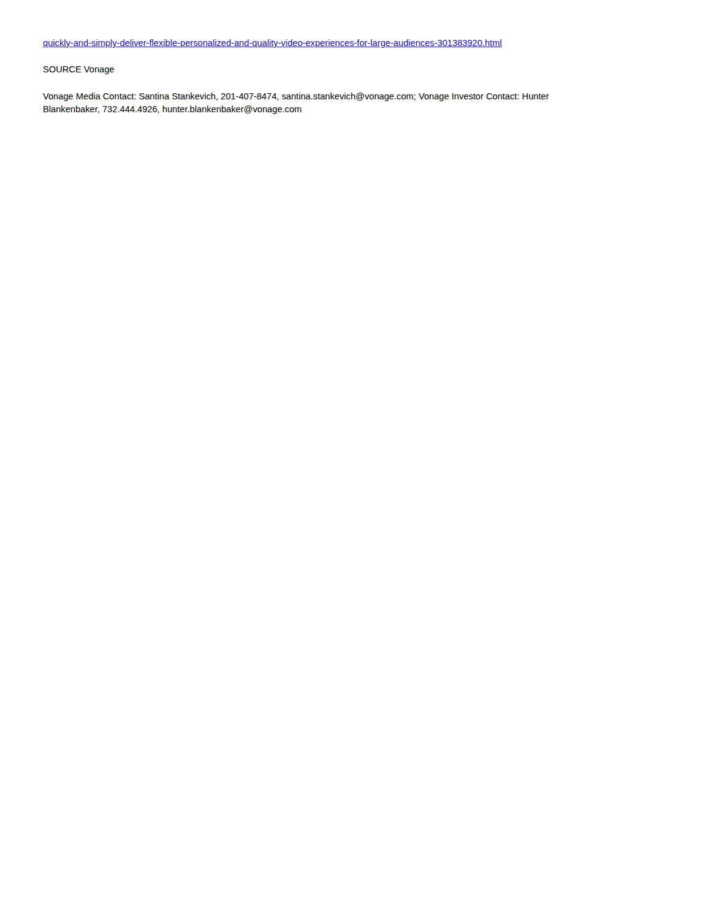quickly-and-simply-deliver-flexible-personalized-and-quality-video-experiences-for-large-audiences-301383920.html
SOURCE Vonage
Vonage Media Contact: Santina Stankevich, 201-407-8474, santina.stankevich@vonage.com; Vonage Investor Contact: Hunter Blankenbaker, 732.444.4926, hunter.blankenbaker@vonage.com